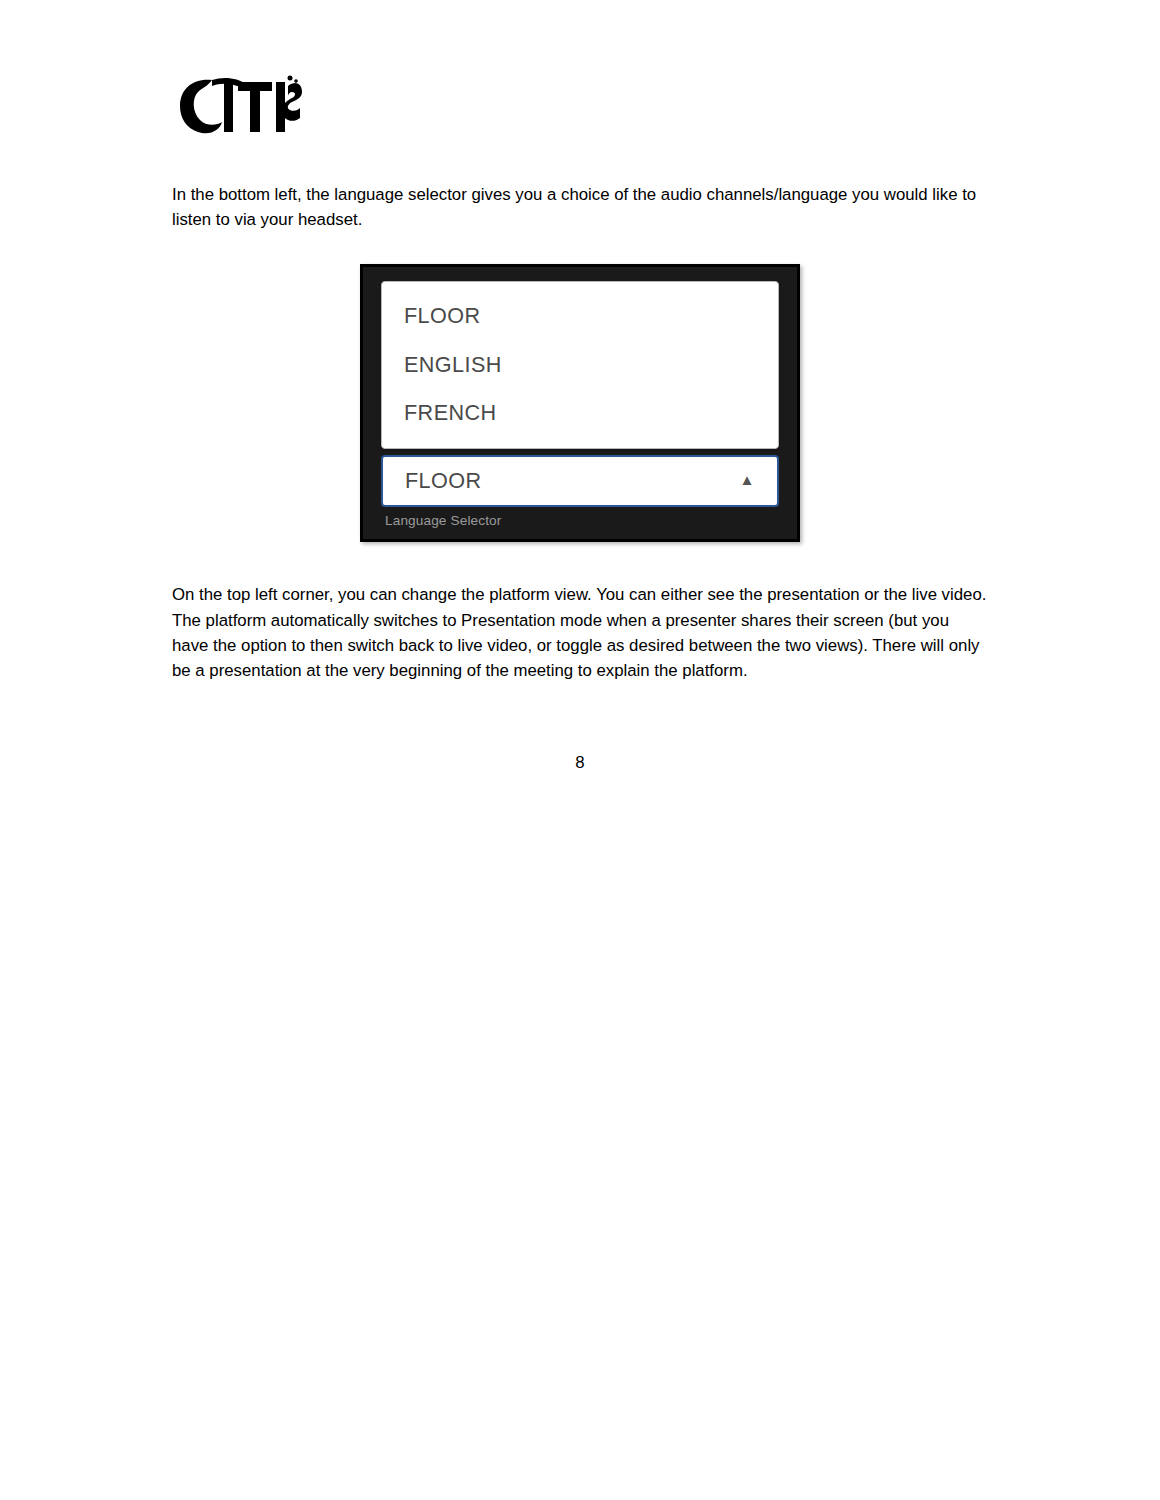In the bottom left, the language selector gives you a choice of the audio channels/language you would like to listen to via your headset.
FLOOR
ENGLISH
FRENCH
FLOOR ▲
Language Selector
On the top left corner, you can change the platform view. You can either see the presentation or the live video. The platform automatically switches to Presentation mode when a presenter shares their screen (but you have the option to then switch back to live video, or toggle as desired between the two views). There will only be a presentation at the very beginning of the meeting to explain the platform.
8